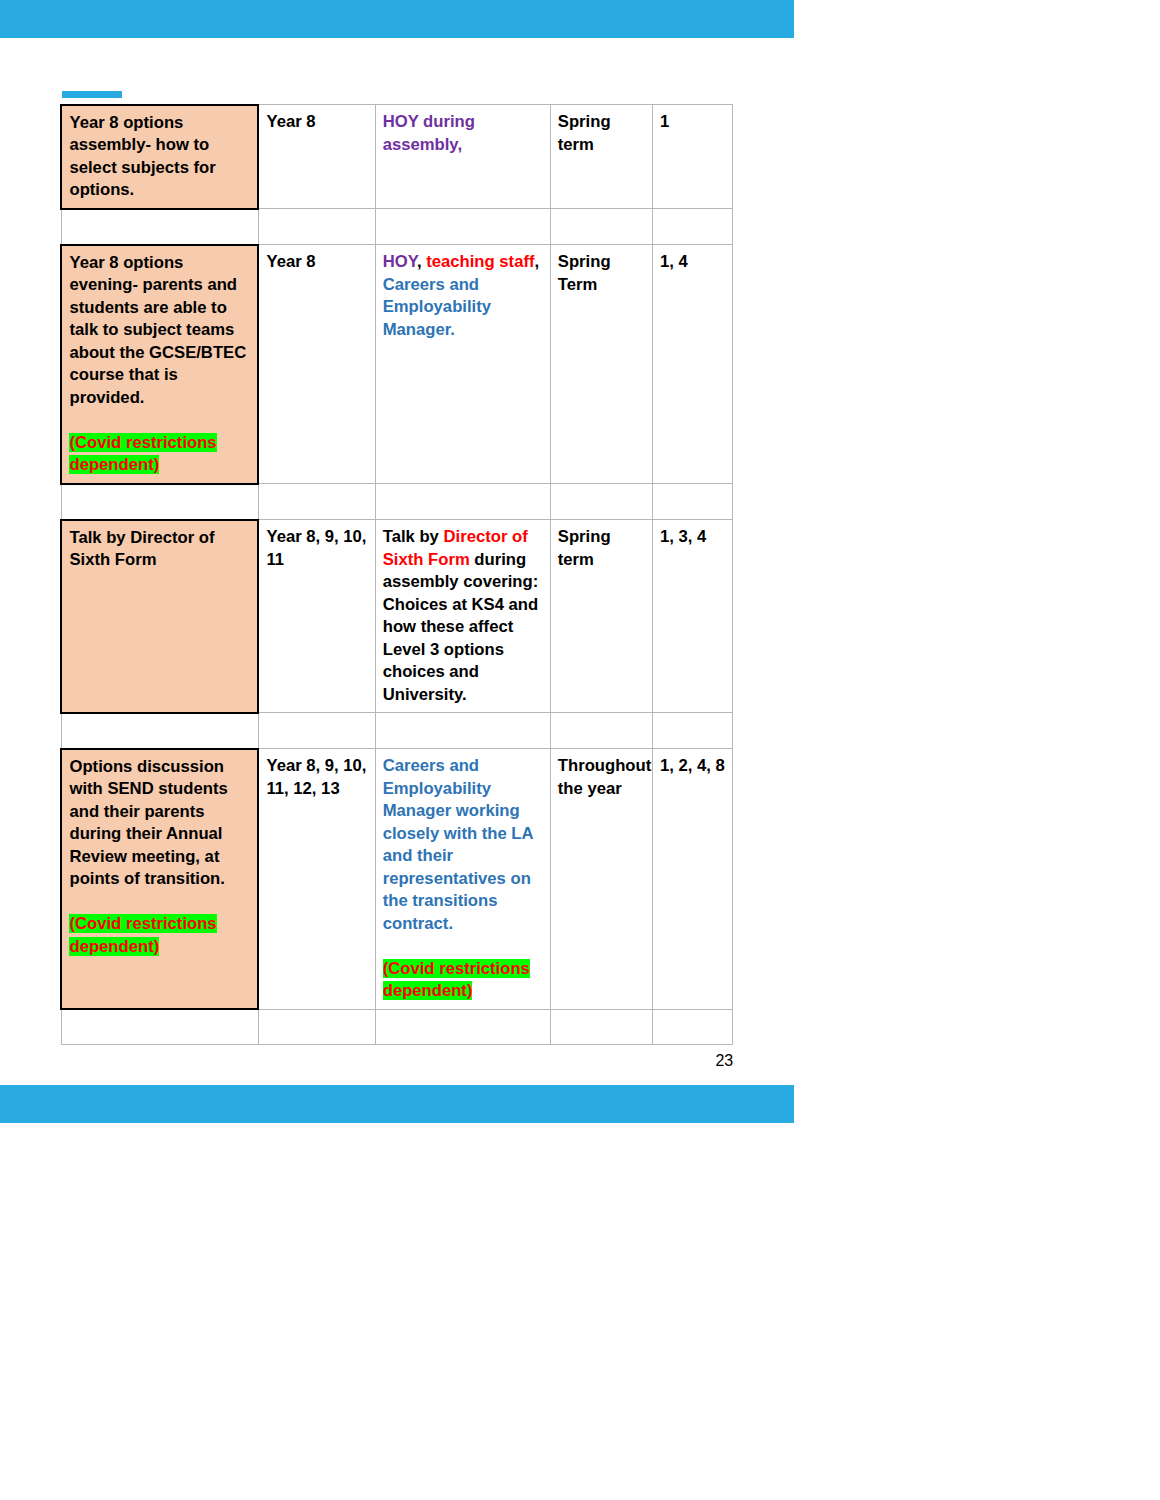| Year 8 options assembly- how to select subjects for options. | Year 8 | HOY during assembly, | Spring term | 1 |
| Year 8 options evening- parents and students are able to talk to subject teams about the GCSE/BTEC course that is provided. (Covid restrictions dependent) | Year 8 | HOY , teaching staff , Careers and Employability Manager. | Spring Term | 1, 4 |
| Talk by Director of Sixth Form | Year 8, 9, 10, 11 | Talk by Director of Sixth Form during assembly covering: Choices at KS4 and how these affect Level 3 options choices and University. | Spring term | 1, 3, 4 |
| Options discussion with SEND students and their parents during their Annual Review meeting, at points of transition. (Covid restrictions dependent) | Year 8, 9, 10, 11, 12, 13 | Careers and Employability Manager working closely with the LA and their representatives on the transitions contract. (Covid restrictions dependent) | Throughout the year | 1, 2, 4, 8 |
23